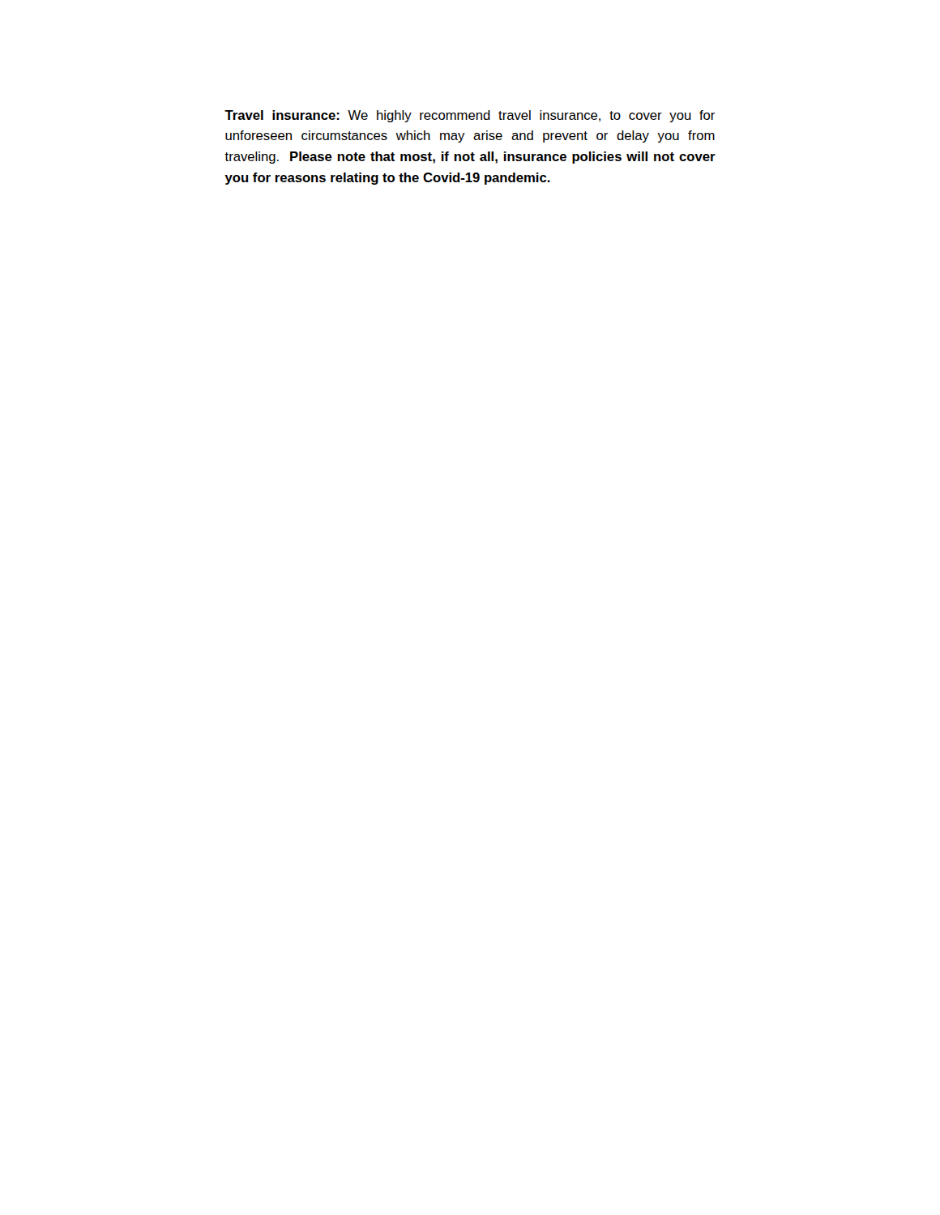Travel insurance: We highly recommend travel insurance, to cover you for unforeseen circumstances which may arise and prevent or delay you from traveling. Please note that most, if not all, insurance policies will not cover you for reasons relating to the Covid-19 pandemic.